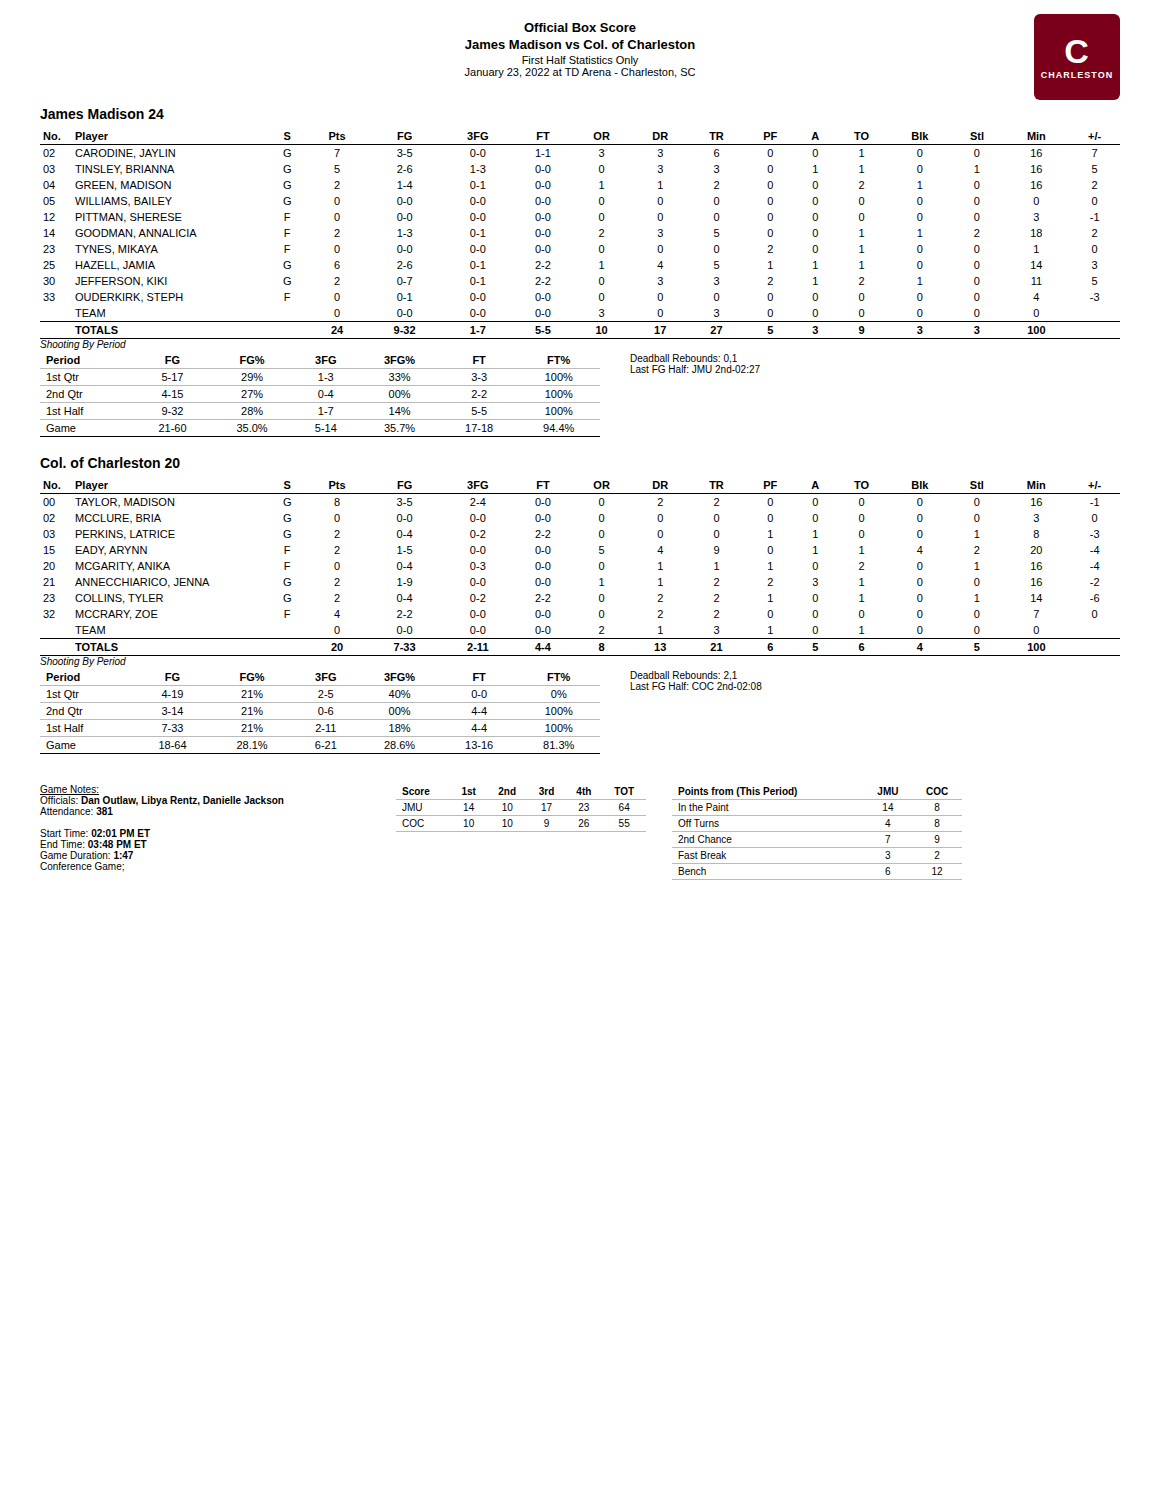CCHARLESTON
Official Box Score
James Madison vs Col. of Charleston
First Half Statistics Only
January 23, 2022 at TD Arena - Charleston, SC
James Madison 24
| No. | Player | S | Pts | FG | 3FG | FT | OR | DR | TR | PF | A | TO | Blk | Stl | Min | +/- |
| --- | --- | --- | --- | --- | --- | --- | --- | --- | --- | --- | --- | --- | --- | --- | --- | --- |
| 02 | CARODINE, JAYLIN | G | 7 | 3-5 | 0-0 | 1-1 | 3 | 3 | 6 | 0 | 0 | 1 | 0 | 0 | 16 | 7 |
| 03 | TINSLEY, BRIANNA | G | 5 | 2-6 | 1-3 | 0-0 | 0 | 3 | 3 | 0 | 1 | 1 | 0 | 1 | 16 | 5 |
| 04 | GREEN, MADISON | G | 2 | 1-4 | 0-1 | 0-0 | 1 | 1 | 2 | 0 | 0 | 2 | 1 | 0 | 16 | 2 |
| 05 | WILLIAMS, BAILEY | G | 0 | 0-0 | 0-0 | 0-0 | 0 | 0 | 0 | 0 | 0 | 0 | 0 | 0 | 0 | 0 |
| 12 | PITTMAN, SHERESE | F | 0 | 0-0 | 0-0 | 0-0 | 0 | 0 | 0 | 0 | 0 | 0 | 0 | 0 | 3 | -1 |
| 14 | GOODMAN, ANNALICIA | F | 2 | 1-3 | 0-1 | 0-0 | 2 | 3 | 5 | 0 | 0 | 1 | 1 | 2 | 18 | 2 |
| 23 | TYNES, MIKAYA | F | 0 | 0-0 | 0-0 | 0-0 | 0 | 0 | 0 | 2 | 0 | 1 | 0 | 0 | 1 | 0 |
| 25 | HAZELL, JAMIA | G | 6 | 2-6 | 0-1 | 2-2 | 1 | 4 | 5 | 1 | 1 | 1 | 0 | 0 | 14 | 3 |
| 30 | JEFFERSON, KIKI | G | 2 | 0-7 | 0-1 | 2-2 | 0 | 3 | 3 | 2 | 1 | 2 | 1 | 0 | 11 | 5 |
| 33 | OUDERKIRK, STEPH | F | 0 | 0-1 | 0-0 | 0-0 | 0 | 0 | 0 | 0 | 0 | 0 | 0 | 0 | 4 | -3 |
| | TEAM | | 0 | 0-0 | 0-0 | 0-0 | 3 | 0 | 3 | 0 | 0 | 0 | 0 | 0 | 0 | |
| | TOTALS | | 24 | 9-32 | 1-7 | 5-5 | 10 | 17 | 27 | 5 | 3 | 9 | 3 | 3 | 100 | |
Shooting By Period
| Period | FG | FG% | 3FG | 3FG% | FT | FT% |
| --- | --- | --- | --- | --- | --- | --- |
| 1st Qtr | 5-17 | 29% | 1-3 | 33% | 3-3 | 100% |
| 2nd Qtr | 4-15 | 27% | 0-4 | 00% | 2-2 | 100% |
| 1st Half | 9-32 | 28% | 1-7 | 14% | 5-5 | 100% |
| Game | 21-60 | 35.0% | 5-14 | 35.7% | 17-18 | 94.4% |
Deadball Rebounds: 0,1
Last FG Half: JMU 2nd-02:27
Col. of Charleston 20
| No. | Player | S | Pts | FG | 3FG | FT | OR | DR | TR | PF | A | TO | Blk | Stl | Min | +/- |
| --- | --- | --- | --- | --- | --- | --- | --- | --- | --- | --- | --- | --- | --- | --- | --- | --- |
| 00 | TAYLOR, MADISON | G | 8 | 3-5 | 2-4 | 0-0 | 0 | 2 | 2 | 0 | 0 | 0 | 0 | 0 | 16 | -1 |
| 02 | MCCLURE, BRIA | G | 0 | 0-0 | 0-0 | 0-0 | 0 | 0 | 0 | 0 | 0 | 0 | 0 | 0 | 3 | 0 |
| 03 | PERKINS, LATRICE | G | 2 | 0-4 | 0-2 | 2-2 | 0 | 0 | 0 | 1 | 1 | 0 | 0 | 1 | 8 | -3 |
| 15 | EADY, ARYNN | F | 2 | 1-5 | 0-0 | 0-0 | 5 | 4 | 9 | 0 | 1 | 1 | 4 | 2 | 20 | -4 |
| 20 | MCGARITY, ANIKA | F | 0 | 0-4 | 0-3 | 0-0 | 0 | 1 | 1 | 1 | 0 | 2 | 0 | 1 | 16 | -4 |
| 21 | ANNECCHIARICO, JENNA | G | 2 | 1-9 | 0-0 | 0-0 | 1 | 1 | 2 | 2 | 3 | 1 | 0 | 0 | 16 | -2 |
| 23 | COLLINS, TYLER | G | 2 | 0-4 | 0-2 | 2-2 | 0 | 2 | 2 | 1 | 0 | 1 | 0 | 1 | 14 | -6 |
| 32 | MCCRARY, ZOE | F | 4 | 2-2 | 0-0 | 0-0 | 0 | 2 | 2 | 0 | 0 | 0 | 0 | 0 | 7 | 0 |
| | TEAM | | 0 | 0-0 | 0-0 | 0-0 | 2 | 1 | 3 | 1 | 0 | 1 | 0 | 0 | 0 | |
| | TOTALS | | 20 | 7-33 | 2-11 | 4-4 | 8 | 13 | 21 | 6 | 5 | 6 | 4 | 5 | 100 | |
Shooting By Period
| Period | FG | FG% | 3FG | 3FG% | FT | FT% |
| --- | --- | --- | --- | --- | --- | --- |
| 1st Qtr | 4-19 | 21% | 2-5 | 40% | 0-0 | 0% |
| 2nd Qtr | 3-14 | 21% | 0-6 | 00% | 4-4 | 100% |
| 1st Half | 7-33 | 21% | 2-11 | 18% | 4-4 | 100% |
| Game | 18-64 | 28.1% | 6-21 | 28.6% | 13-16 | 81.3% |
Deadball Rebounds: 2,1
Last FG Half: COC 2nd-02:08
Game Notes:
Officials: Dan Outlaw, Libya Rentz, Danielle Jackson
Attendance: 381
Start Time: 02:01 PM ET
End Time: 03:48 PM ET
Game Duration: 1:47
Conference Game;
| Score | 1st | 2nd | 3rd | 4th | TOT |
| --- | --- | --- | --- | --- | --- |
| JMU | 14 | 10 | 17 | 23 | 64 |
| COC | 10 | 10 | 9 | 26 | 55 |
| Points from (This Period) | JMU | COC |
| --- | --- | --- |
| In the Paint | 14 | 8 |
| Off Turns | 4 | 8 |
| 2nd Chance | 7 | 9 |
| Fast Break | 3 | 2 |
| Bench | 6 | 12 |